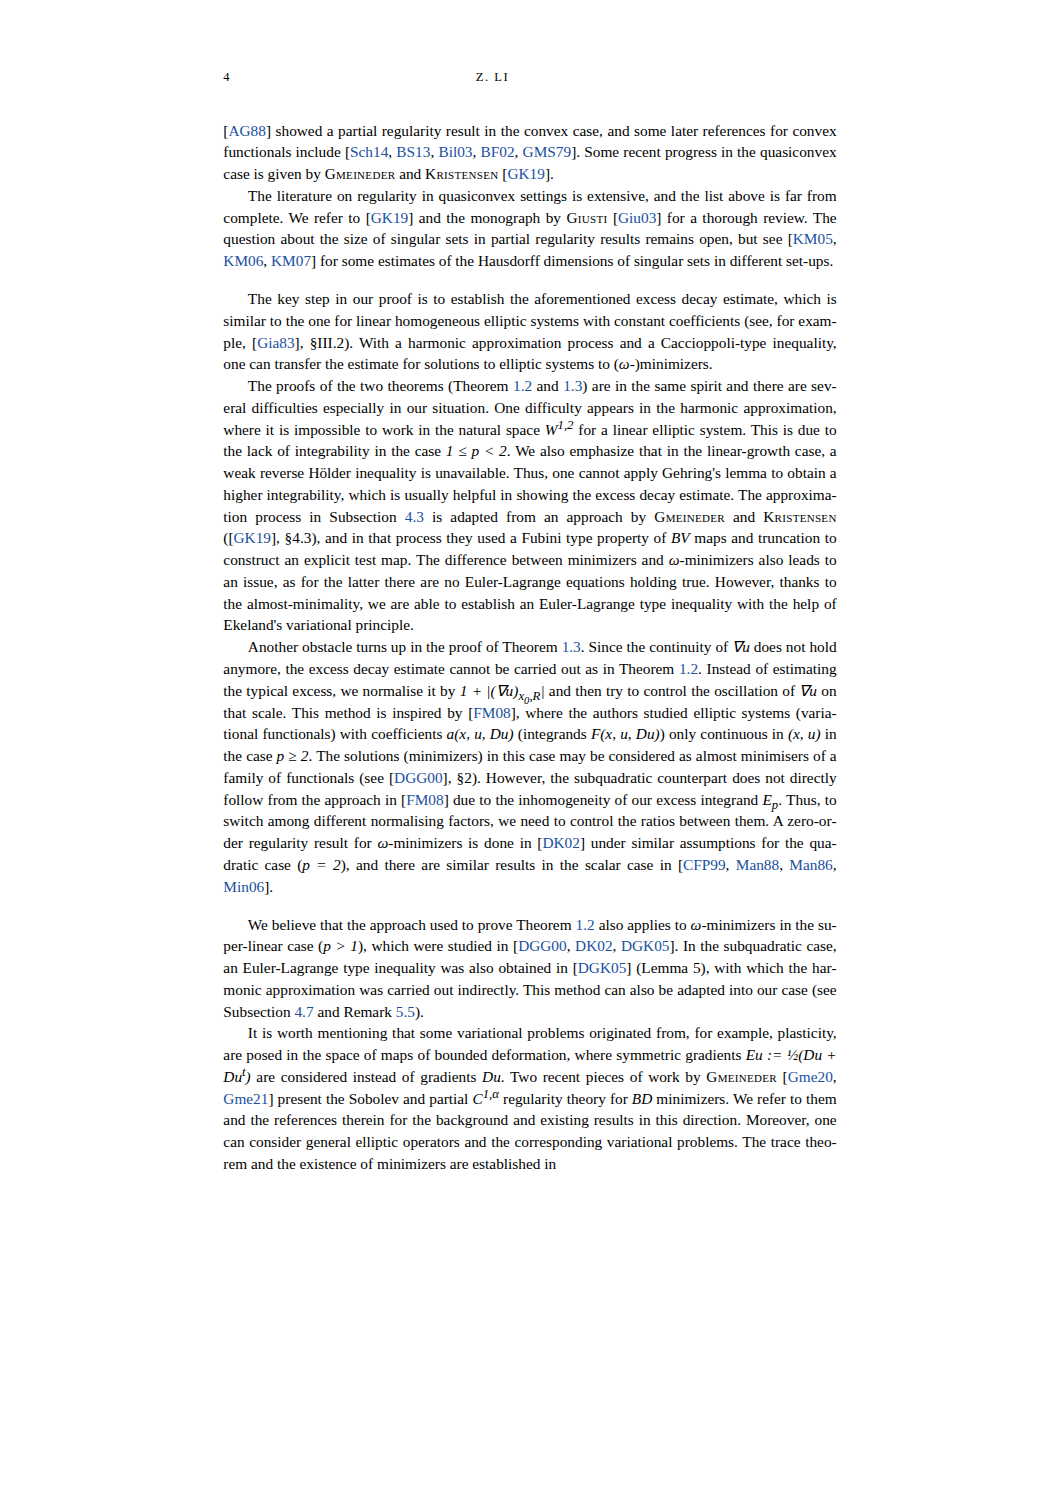4 Z. Li
[AG88] showed a partial regularity result in the convex case, and some later references for convex functionals include [Sch14, BS13, Bil03, BF02, GMS79]. Some recent progress in the quasiconvex case is given by Gmeineder and Kristensen [GK19].
The literature on regularity in quasiconvex settings is extensive, and the list above is far from complete. We refer to [GK19] and the monograph by Giusti [Giu03] for a thorough review. The question about the size of singular sets in partial regularity results remains open, but see [KM05, KM06, KM07] for some estimates of the Hausdorff dimensions of singular sets in different set-ups.
The key step in our proof is to establish the aforementioned excess decay estimate, which is similar to the one for linear homogeneous elliptic systems with constant coefficients (see, for example, [Gia83], §III.2). With a harmonic approximation process and a Caccioppoli-type inequality, one can transfer the estimate for solutions to elliptic systems to (ω-)minimizers.
The proofs of the two theorems (Theorem 1.2 and 1.3) are in the same spirit and there are several difficulties especially in our situation. One difficulty appears in the harmonic approximation, where it is impossible to work in the natural space W1,2 for a linear elliptic system. This is due to the lack of integrability in the case 1 ≤ p < 2. We also emphasize that in the linear-growth case, a weak reverse Hölder inequality is unavailable. Thus, one cannot apply Gehring's lemma to obtain a higher integrability, which is usually helpful in showing the excess decay estimate. The approximation process in Subsection 4.3 is adapted from an approach by Gmeineder and Kristensen ([GK19], §4.3), and in that process they used a Fubini type property of BV maps and truncation to construct an explicit test map. The difference between minimizers and ω-minimizers also leads to an issue, as for the latter there are no Euler-Lagrange equations holding true. However, thanks to the almost-minimality, we are able to establish an Euler-Lagrange type inequality with the help of Ekeland's variational principle.
Another obstacle turns up in the proof of Theorem 1.3. Since the continuity of ∇u does not hold anymore, the excess decay estimate cannot be carried out as in Theorem 1.2. Instead of estimating the typical excess, we normalise it by 1 + |(∇u)x0,R| and then try to control the oscillation of ∇u on that scale. This method is inspired by [FM08], where the authors studied elliptic systems (variational functionals) with coefficients a(x, u, Du) (integrands F(x, u, Du)) only continuous in (x, u) in the case p ≥ 2. The solutions (minimizers) in this case may be considered as almost minimisers of a family of functionals (see [DGG00], §2). However, the subquadratic counterpart does not directly follow from the approach in [FM08] due to the inhomogeneity of our excess integrand Ep. Thus, to switch among different normalising factors, we need to control the ratios between them. A zero-order regularity result for ω-minimizers is done in [DK02] under similar assumptions for the quadratic case (p = 2), and there are similar results in the scalar case in [CFP99, Man88, Man86, Min06].
We believe that the approach used to prove Theorem 1.2 also applies to ω-minimizers in the super-linear case (p > 1), which were studied in [DGG00, DK02, DGK05]. In the subquadratic case, an Euler-Lagrange type inequality was also obtained in [DGK05] (Lemma 5), with which the harmonic approximation was carried out indirectly. This method can also be adapted into our case (see Subsection 4.7 and Remark 5.5).
It is worth mentioning that some variational problems originated from, for example, plasticity, are posed in the space of maps of bounded deformation, where symmetric gradients Eu := ½(Du + Dut) are considered instead of gradients Du. Two recent pieces of work by Gmeineder [Gme20, Gme21] present the Sobolev and partial C1,α regularity theory for BD minimizers. We refer to them and the references therein for the background and existing results in this direction. Moreover, one can consider general elliptic operators and the corresponding variational problems. The trace theorem and the existence of minimizers are established in